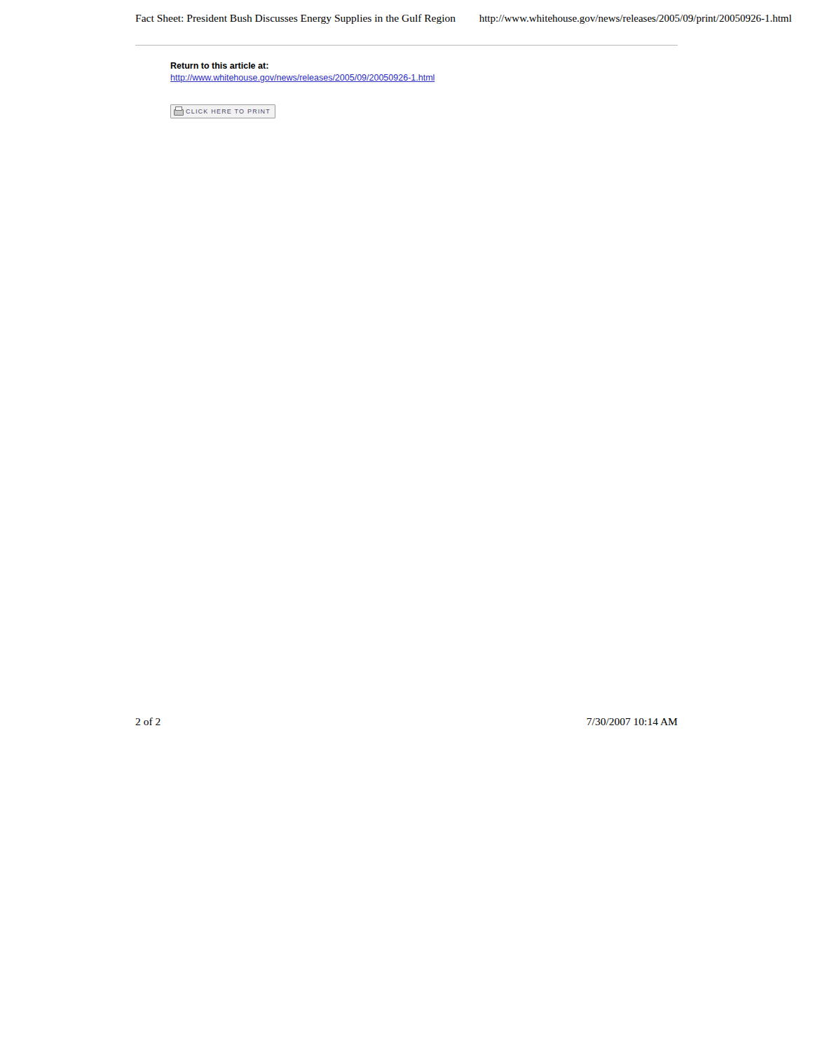Fact Sheet: President Bush Discusses Energy Supplies in the Gulf Region http://www.whitehouse.gov/news/releases/2005/09/print/20050926-1.html
Return to this article at:
http://www.whitehouse.gov/news/releases/2005/09/20050926-1.html
Click Here to Print
2 of 2 7/30/2007 10:14 AM